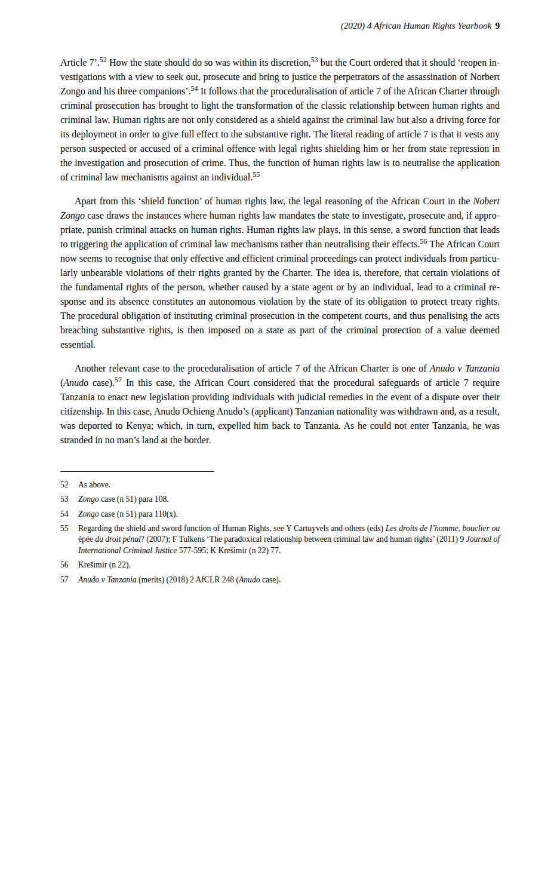(2020) 4 African Human Rights Yearbook 9
Article 7’.52 How the state should do so was within its discretion,53 but the Court ordered that it should ‘reopen investigations with a view to seek out, prosecute and bring to justice the perpetrators of the assassination of Norbert Zongo and his three companions’.54 It follows that the proceduralisation of article 7 of the African Charter through criminal prosecution has brought to light the transformation of the classic relationship between human rights and criminal law. Human rights are not only considered as a shield against the criminal law but also a driving force for its deployment in order to give full effect to the substantive right. The literal reading of article 7 is that it vests any person suspected or accused of a criminal offence with legal rights shielding him or her from state repression in the investigation and prosecution of crime. Thus, the function of human rights law is to neutralise the application of criminal law mechanisms against an individual.55
Apart from this ‘shield function’ of human rights law, the legal reasoning of the African Court in the Nobert Zongo case draws the instances where human rights law mandates the state to investigate, prosecute and, if appropriate, punish criminal attacks on human rights. Human rights law plays, in this sense, a sword function that leads to triggering the application of criminal law mechanisms rather than neutralising their effects.56 The African Court now seems to recognise that only effective and efficient criminal proceedings can protect individuals from particularly unbearable violations of their rights granted by the Charter. The idea is, therefore, that certain violations of the fundamental rights of the person, whether caused by a state agent or by an individual, lead to a criminal response and its absence constitutes an autonomous violation by the state of its obligation to protect treaty rights. The procedural obligation of instituting criminal prosecution in the competent courts, and thus penalising the acts breaching substantive rights, is then imposed on a state as part of the criminal protection of a value deemed essential.
Another relevant case to the proceduralisation of article 7 of the African Charter is one of Anudo v Tanzania (Anudo case).57 In this case, the African Court considered that the procedural safeguards of article 7 require Tanzania to enact new legislation providing individuals with judicial remedies in the event of a dispute over their citizenship. In this case, Anudo Ochieng Anudo’s (applicant) Tanzanian nationality was withdrawn and, as a result, was deported to Kenya; which, in turn, expelled him back to Tanzania. As he could not enter Tanzania, he was stranded in no man’s land at the border.
52 As above.
53 Zongo case (n 51) para 108.
54 Zongo case (n 51) para 110(x).
55 Regarding the shield and sword function of Human Rights, see Y Cartuyvels and others (eds) Les droits de l’homme, bouclier ou épée du droit pénal? (2007); F Tulkens ‘The paradoxical relationship between criminal law and human rights’ (2011) 9 Journal of International Criminal Justice 577-595; K Krešimir (n 22) 77.
56 Krešimir (n 22).
57 Anudo v Tanzania (merits) (2018) 2 AfCLR 248 (Anudo case).